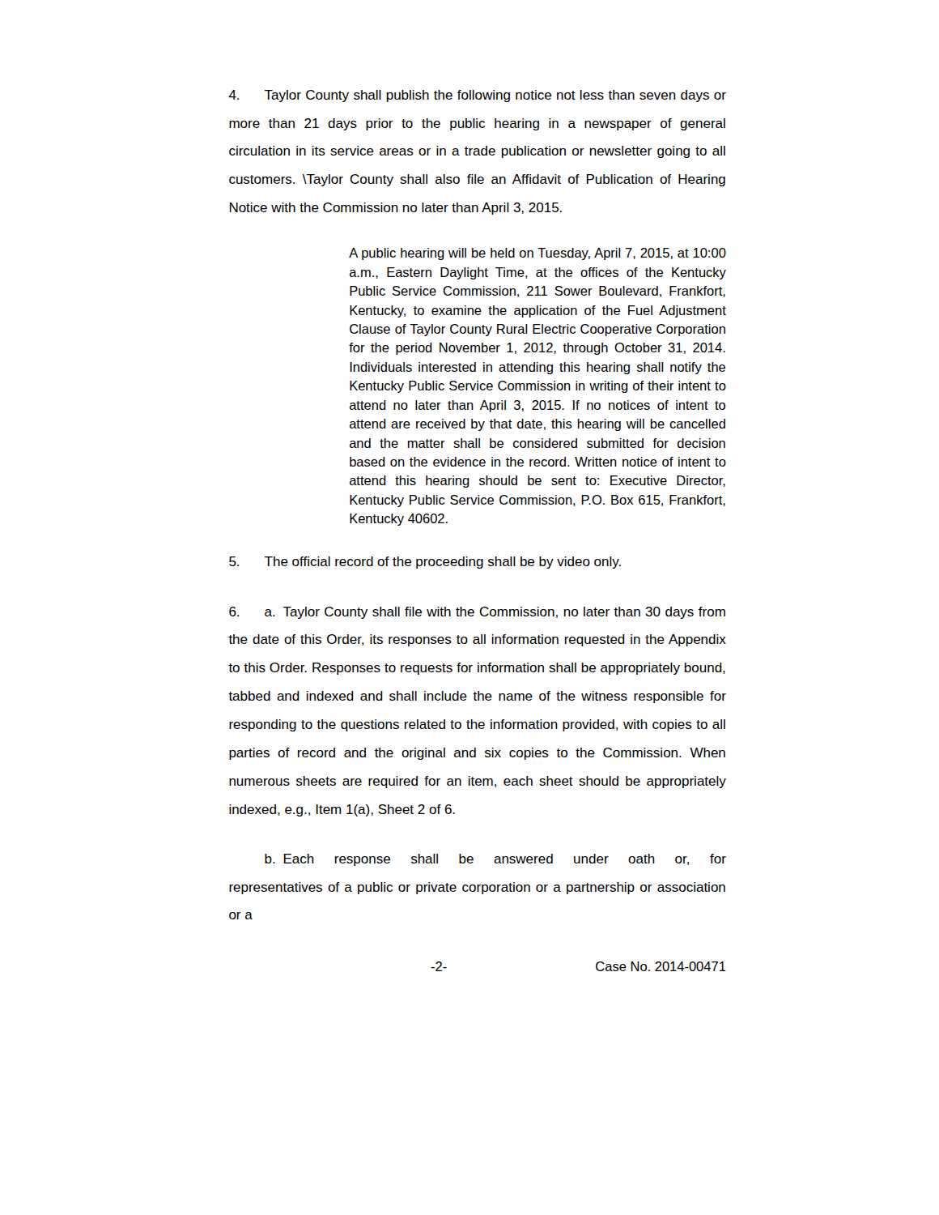4. Taylor County shall publish the following notice not less than seven days or more than 21 days prior to the public hearing in a newspaper of general circulation in its service areas or in a trade publication or newsletter going to all customers. \Taylor County shall also file an Affidavit of Publication of Hearing Notice with the Commission no later than April 3, 2015.
A public hearing will be held on Tuesday, April 7, 2015, at 10:00 a.m., Eastern Daylight Time, at the offices of the Kentucky Public Service Commission, 211 Sower Boulevard, Frankfort, Kentucky, to examine the application of the Fuel Adjustment Clause of Taylor County Rural Electric Cooperative Corporation for the period November 1, 2012, through October 31, 2014. Individuals interested in attending this hearing shall notify the Kentucky Public Service Commission in writing of their intent to attend no later than April 3, 2015. If no notices of intent to attend are received by that date, this hearing will be cancelled and the matter shall be considered submitted for decision based on the evidence in the record. Written notice of intent to attend this hearing should be sent to: Executive Director, Kentucky Public Service Commission, P.O. Box 615, Frankfort, Kentucky 40602.
5. The official record of the proceeding shall be by video only.
6. a. Taylor County shall file with the Commission, no later than 30 days from the date of this Order, its responses to all information requested in the Appendix to this Order. Responses to requests for information shall be appropriately bound, tabbed and indexed and shall include the name of the witness responsible for responding to the questions related to the information provided, with copies to all parties of record and the original and six copies to the Commission. When numerous sheets are required for an item, each sheet should be appropriately indexed, e.g., Item 1(a), Sheet 2 of 6.
b. Each response shall be answered under oath or, for representatives of a public or private corporation or a partnership or association or a
-2- Case No. 2014-00471